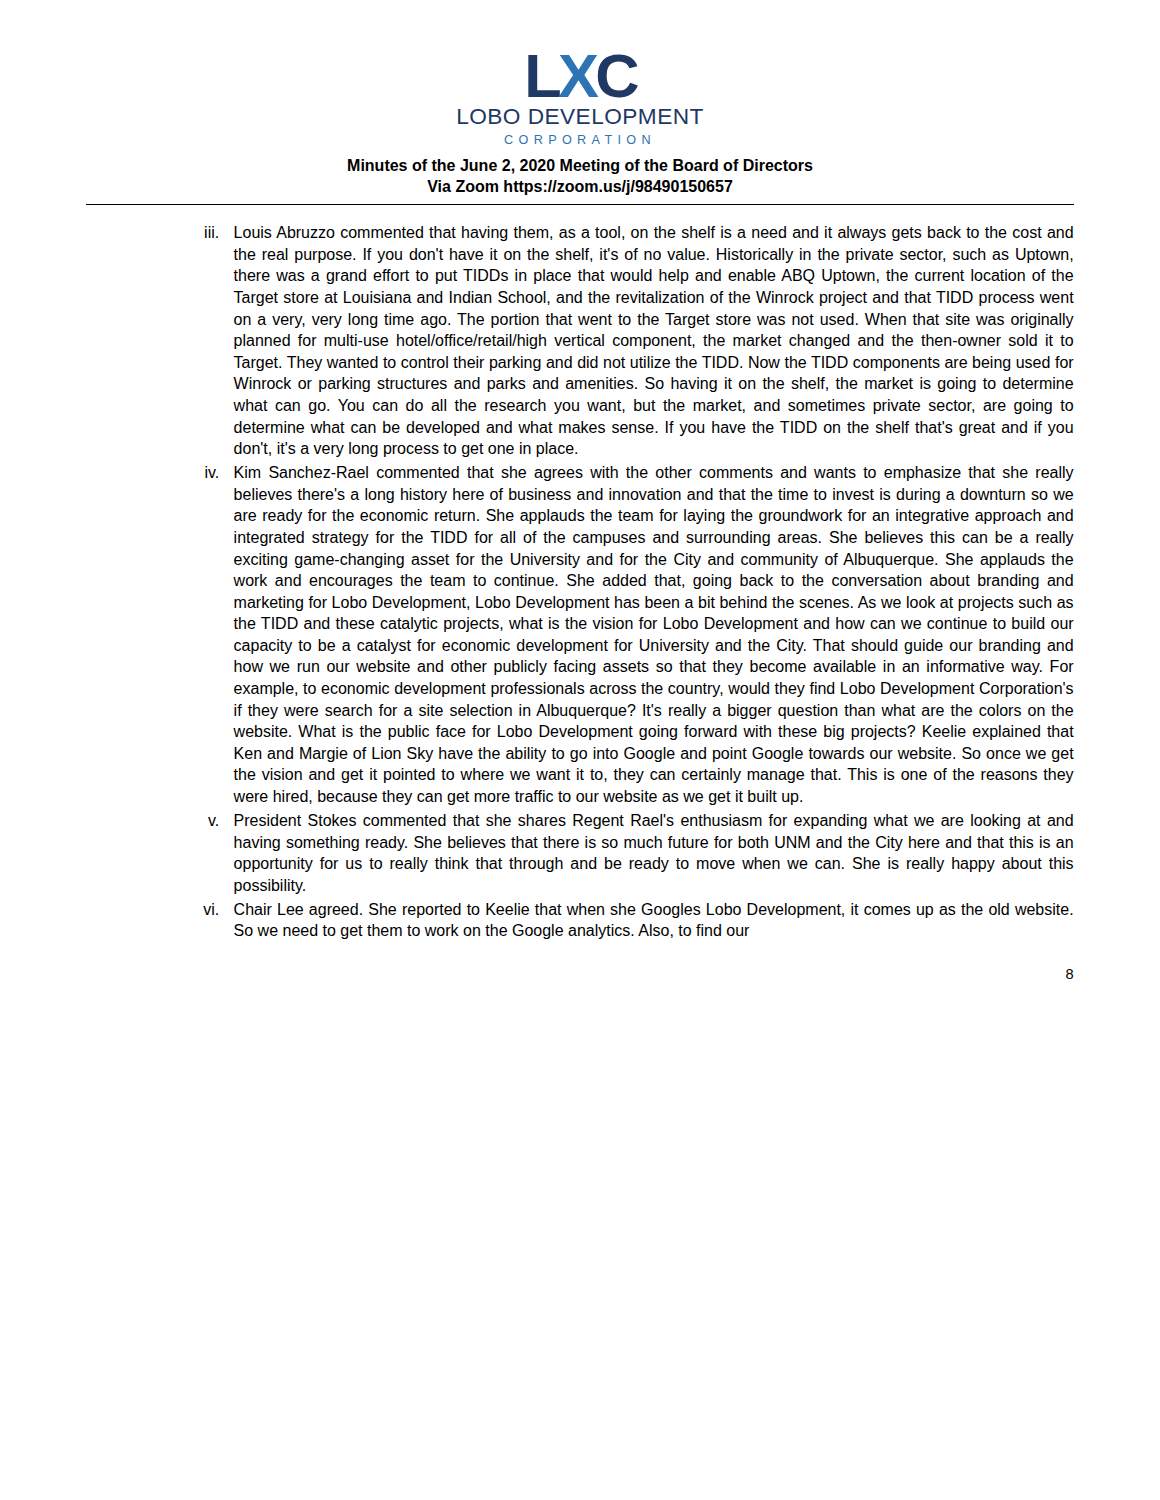LXC
LOBO DEVELOPMENT
CORPORATION
Minutes of the June 2, 2020 Meeting of the Board of Directors
Via Zoom https://zoom.us/j/98490150657
iii. Louis Abruzzo commented that having them, as a tool, on the shelf is a need and it always gets back to the cost and the real purpose. If you don't have it on the shelf, it's of no value. Historically in the private sector, such as Uptown, there was a grand effort to put TIDDs in place that would help and enable ABQ Uptown, the current location of the Target store at Louisiana and Indian School, and the revitalization of the Winrock project and that TIDD process went on a very, very long time ago. The portion that went to the Target store was not used. When that site was originally planned for multi-use hotel/office/retail/high vertical component, the market changed and the then-owner sold it to Target. They wanted to control their parking and did not utilize the TIDD. Now the TIDD components are being used for Winrock or parking structures and parks and amenities. So having it on the shelf, the market is going to determine what can go. You can do all the research you want, but the market, and sometimes private sector, are going to determine what can be developed and what makes sense. If you have the TIDD on the shelf that's great and if you don't, it's a very long process to get one in place.
iv. Kim Sanchez-Rael commented that she agrees with the other comments and wants to emphasize that she really believes there's a long history here of business and innovation and that the time to invest is during a downturn so we are ready for the economic return. She applauds the team for laying the groundwork for an integrative approach and integrated strategy for the TIDD for all of the campuses and surrounding areas. She believes this can be a really exciting game-changing asset for the University and for the City and community of Albuquerque. She applauds the work and encourages the team to continue. She added that, going back to the conversation about branding and marketing for Lobo Development, Lobo Development has been a bit behind the scenes. As we look at projects such as the TIDD and these catalytic projects, what is the vision for Lobo Development and how can we continue to build our capacity to be a catalyst for economic development for University and the City. That should guide our branding and how we run our website and other publicly facing assets so that they become available in an informative way. For example, to economic development professionals across the country, would they find Lobo Development Corporation's if they were search for a site selection in Albuquerque? It's really a bigger question than what are the colors on the website. What is the public face for Lobo Development going forward with these big projects? Keelie explained that Ken and Margie of Lion Sky have the ability to go into Google and point Google towards our website. So once we get the vision and get it pointed to where we want it to, they can certainly manage that. This is one of the reasons they were hired, because they can get more traffic to our website as we get it built up.
v. President Stokes commented that she shares Regent Rael's enthusiasm for expanding what we are looking at and having something ready. She believes that there is so much future for both UNM and the City here and that this is an opportunity for us to really think that through and be ready to move when we can. She is really happy about this possibility.
vi. Chair Lee agreed. She reported to Keelie that when she Googles Lobo Development, it comes up as the old website. So we need to get them to work on the Google analytics. Also, to find our
8